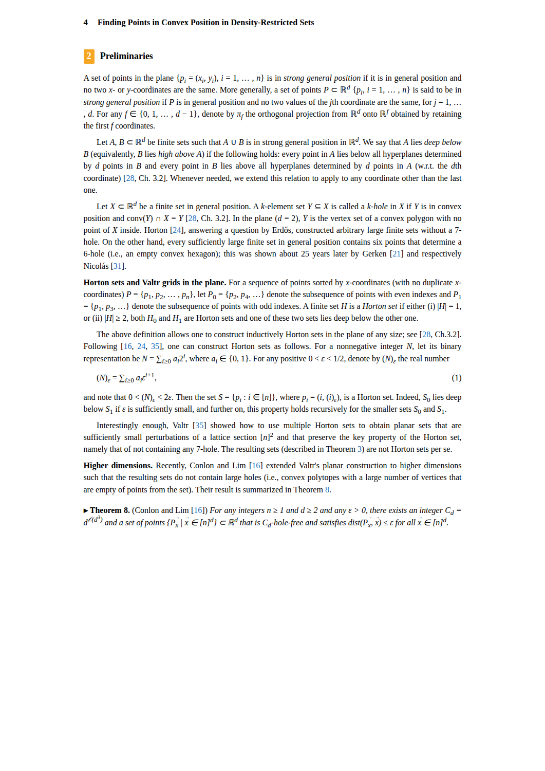4 Finding Points in Convex Position in Density-Restricted Sets
2 Preliminaries
A set of points in the plane {pi = (xi, yi), i = 1, … , n} is in strong general position if it is in general position and no two x- or y-coordinates are the same. More generally, a set of points P ⊂ ℝd {pi, i = 1, … , n} is said to be in strong general position if P is in general position and no two values of the jth coordinate are the same, for j = 1, … , d. For any f ∈ {0, 1, … , d − 1}, denote by πf the orthogonal projection from ℝd onto ℝf obtained by retaining the first f coordinates.
Let A, B ⊂ ℝd be finite sets such that A ∪ B is in strong general position in ℝd. We say that A lies deep below B (equivalently, B lies high above A) if the following holds: every point in A lies below all hyperplanes determined by d points in B and every point in B lies above all hyperplanes determined by d points in A (w.r.t. the dth coordinate) [28, Ch. 3.2]. Whenever needed, we extend this relation to apply to any coordinate other than the last one.
Let X ⊂ ℝd be a finite set in general position. A k-element set Y ⊆ X is called a k-hole in X if Y is in convex position and conv(Y) ∩ X = Y [28, Ch. 3.2]. In the plane (d = 2), Y is the vertex set of a convex polygon with no point of X inside. Horton [24], answering a question by Erdős, constructed arbitrary large finite sets without a 7-hole. On the other hand, every sufficiently large finite set in general position contains six points that determine a 6-hole (i.e., an empty convex hexagon); this was shown about 25 years later by Gerken [21] and respectively Nicolás [31].
Horton sets and Valtr grids in the plane. For a sequence of points sorted by x-coordinates (with no duplicate x-coordinates) P = {p1, p2, … , pn}, let P0 = {p2, p4, …} denote the subsequence of points with even indexes and P1 = {p1, p3, …} denote the subsequence of points with odd indexes. A finite set H is a Horton set if either (i) |H| = 1, or (ii) |H| ≥ 2, both H0 and H1 are Horton sets and one of these two sets lies deep below the other one.
The above definition allows one to construct inductively Horton sets in the plane of any size; see [28, Ch.3.2]. Following [16, 24, 35], one can construct Horton sets as follows. For a nonnegative integer N, let its binary representation be N = ∑i≥0 ai2i, where ai ∈ {0, 1}. For any positive 0 < ε < 1/2, denote by (N)ε the real number
(N)ε = ∑i≥0 ai εi+1,
(1)
and note that 0 < (N)ε < 2ε. Then the set S = {pi : i ∈ [n]}, where pi = (i, (i)ε), is a Horton set. Indeed, S0 lies deep below S1 if ε is sufficiently small, and further on, this property holds recursively for the smaller sets S0 and S1.
Interestingly enough, Valtr [35] showed how to use multiple Horton sets to obtain planar sets that are sufficiently small perturbations of a lattice section [n]2 and that preserve the key property of the Horton set, namely that of not containing any 7-hole. The resulting sets (described in Theorem 3) are not Horton sets per se.
Higher dimensions. Recently, Conlon and Lim [16] extended Valtr's planar construction to higher dimensions such that the resulting sets do not contain large holes (i.e., convex polytopes with a large number of vertices that are empty of points from the set). Their result is summarized in Theorem 8.
▸ Theorem 8. (Conlon and Lim [16]) For any integers n ≥ 1 and d ≥ 2 and any ε > 0, there exists an integer Cd = d𝒪(d3) and a set of points {Px | x ∈ [n]d} ⊂ ℝd that is Cd-hole-free and satisfies dist(Px, x) ≤ ε for all x ∈ [n]d.